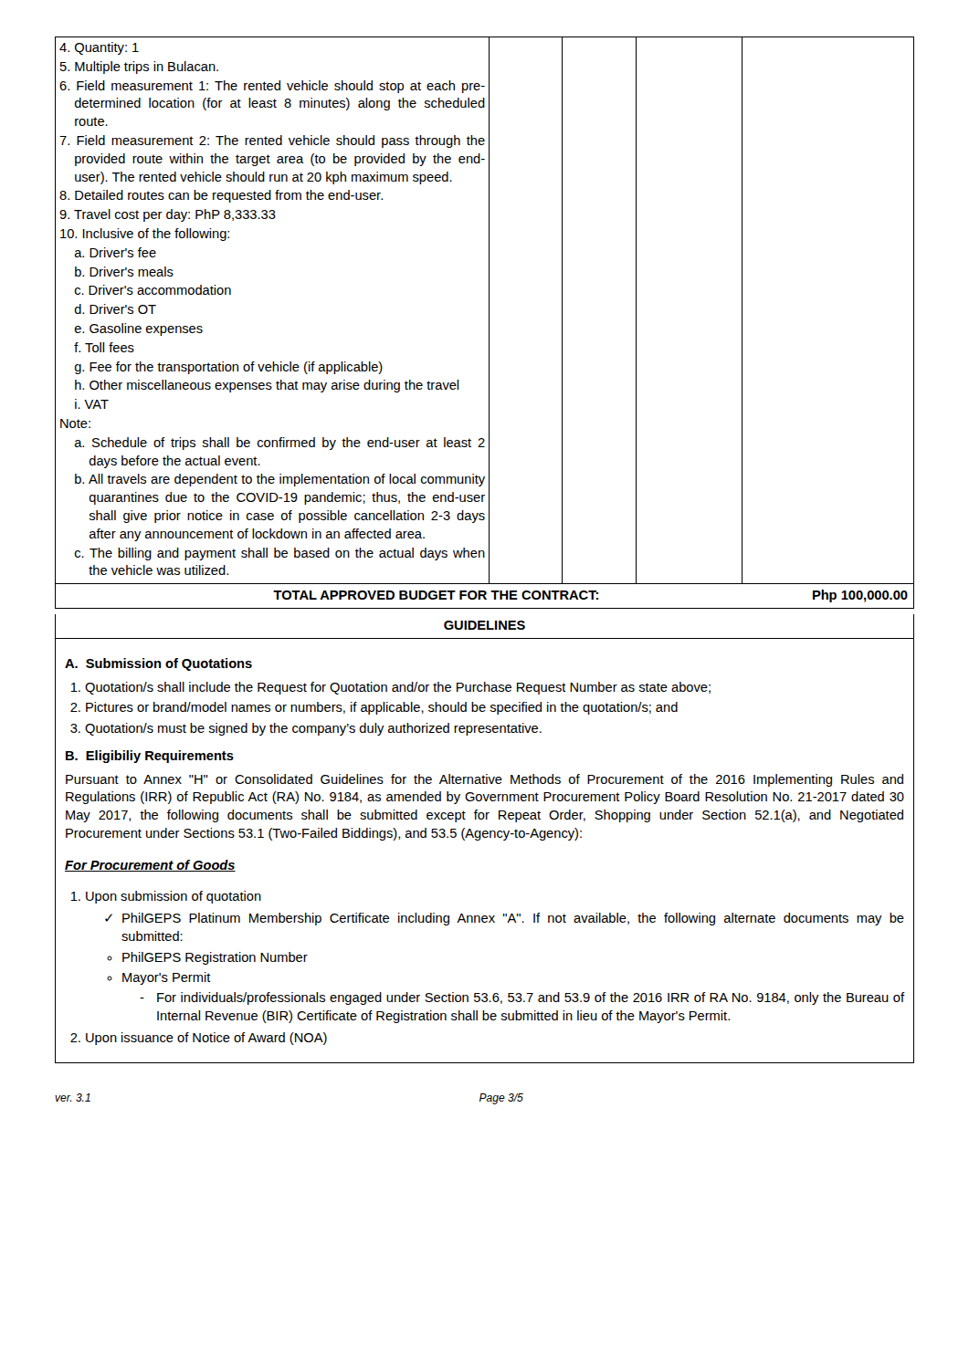| 4. Quantity: 1 5. Multiple trips in Bulacan. 6. Field measurement 1: The rented vehicle should stop at each pre-determined location (for at least 8 minutes) along the scheduled route. 7. Field measurement 2: The rented vehicle should pass through the provided route within the target area (to be provided by the end-user). The rented vehicle should run at 20 kph maximum speed. 8. Detailed routes can be requested from the end-user. 9. Travel cost per day: PhP 8,333.33 10. Inclusive of the following: a. Driver's fee b. Driver's meals c. Driver's accommodation d. Driver's OT e. Gasoline expenses f. Toll fees g. Fee for the transportation of vehicle (if applicable) h. Other miscellaneous expenses that may arise during the travel i. VAT Note: a. Schedule of trips shall be confirmed by the end-user at least 2 days before the actual event. b. All travels are dependent to the implementation of local community quarantines due to the COVID-19 pandemic; thus, the end-user shall give prior notice in case of possible cancellation 2-3 days after any announcement of lockdown in an affected area. c. The billing and payment shall be based on the actual days when the vehicle was utilized. | | | | |
TOTAL APPROVED BUDGET FOR THE CONTRACT: Php 100,000.00
GUIDELINES
A. Submission of Quotations
Quotation/s shall include the Request for Quotation and/or the Purchase Request Number as state above;
Pictures or brand/model names or numbers, if applicable, should be specified in the quotation/s; and
Quotation/s must be signed by the company’s duly authorized representative.
B. Eligibiliy Requirements
Pursuant to Annex "H" or Consolidated Guidelines for the Alternative Methods of Procurement of the 2016 Implementing Rules and Regulations (IRR) of Republic Act (RA) No. 9184, as amended by Government Procurement Policy Board Resolution No. 21-2017 dated 30 May 2017, the following documents shall be submitted except for Repeat Order, Shopping under Section 52.1(a), and Negotiated Procurement under Sections 53.1 (Two-Failed Biddings), and 53.5 (Agency-to-Agency):
For Procurement of Goods
Upon submission of quotation
PhilGEPS Platinum Membership Certificate including Annex "A". If not available, the following alternate documents may be submitted:
PhilGEPS Registration Number
Mayor's Permit
For individuals/professionals engaged under Section 53.6, 53.7 and 53.9 of the 2016 IRR of RA No. 9184, only the Bureau of Internal Revenue (BIR) Certificate of Registration shall be submitted in lieu of the Mayor's Permit.
Upon issuance of Notice of Award (NOA)
ver. 3.1 Page 3/5